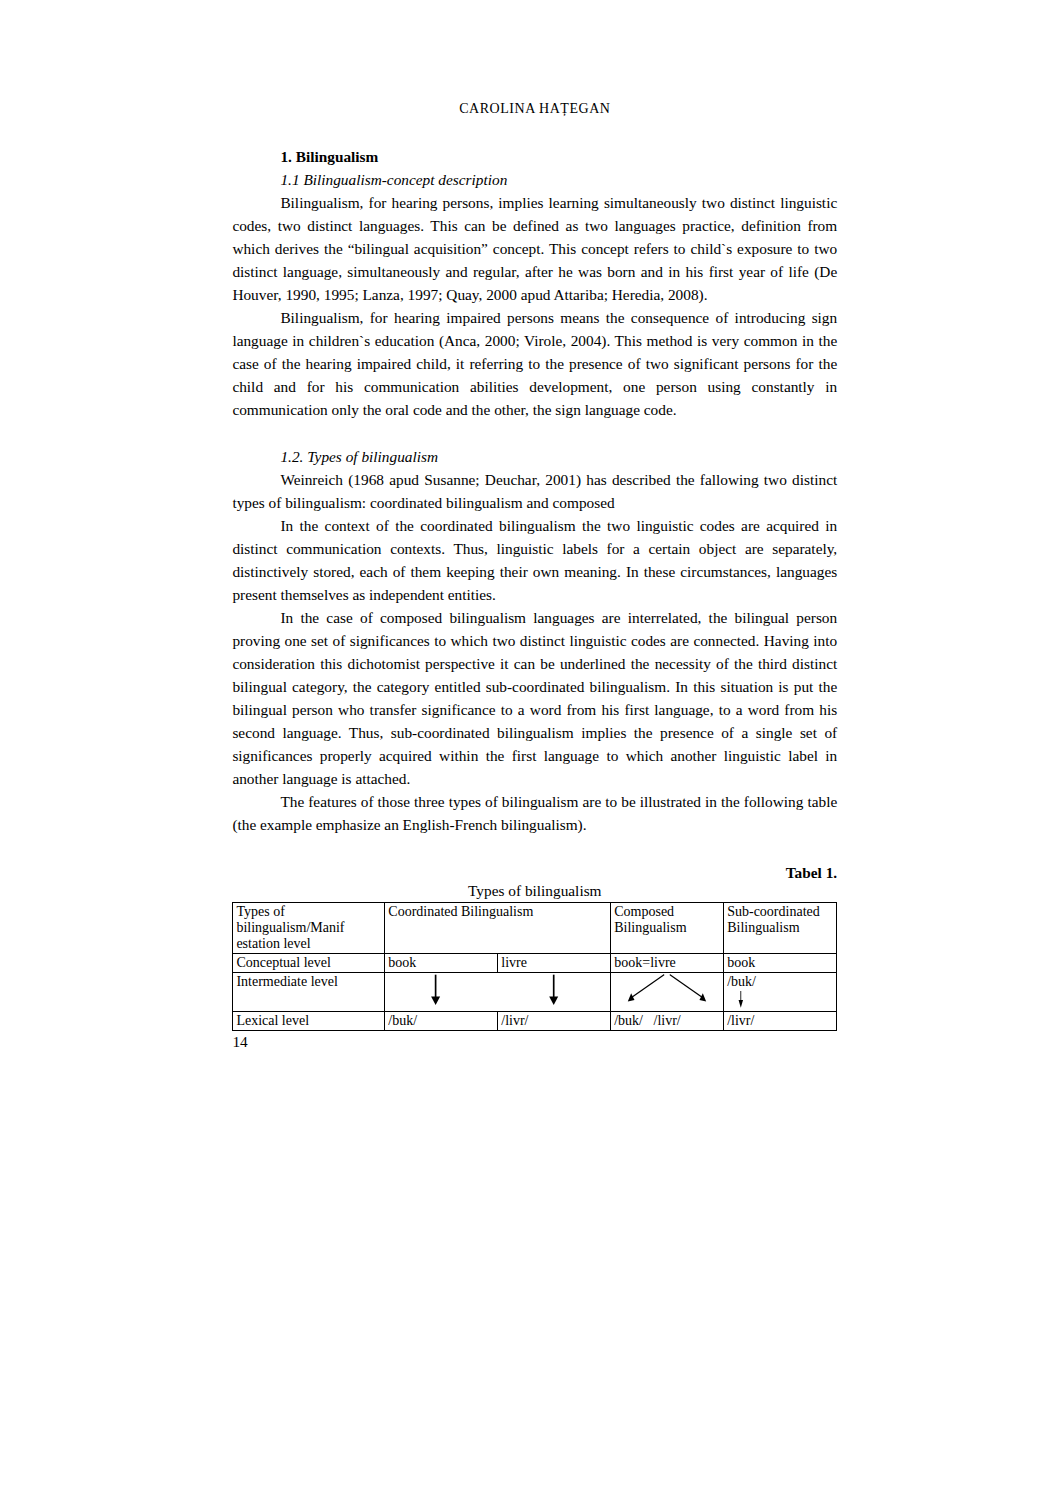CAROLINA HAȚEGAN
1. Bilingualism
1.1 Bilingualism-concept description
Bilingualism, for hearing persons, implies learning simultaneously two distinct linguistic codes, two distinct languages. This can be defined as two languages practice, definition from which derives the “bilingual acquisition” concept. This concept refers to child`s exposure to two distinct language, simultaneously and regular, after he was born and in his first year of life (De Houver, 1990, 1995; Lanza, 1997; Quay, 2000 apud Attariba; Heredia, 2008).
Bilingualism, for hearing impaired persons means the consequence of introducing sign language in children`s education (Anca, 2000; Virole, 2004). This method is very common in the case of the hearing impaired child, it referring to the presence of two significant persons for the child and for his communication abilities development, one person using constantly in communication only the oral code and the other, the sign language code.
1.2. Types of bilingualism
Weinreich (1968 apud Susanne; Deuchar, 2001) has described the fallowing two distinct types of bilingualism: coordinated bilingualism and composed
In the context of the coordinated bilingualism the two linguistic codes are acquired in distinct communication contexts. Thus, linguistic labels for a certain object are separately, distinctively stored, each of them keeping their own meaning. In these circumstances, languages present themselves as independent entities.
In the case of composed bilingualism languages are interrelated, the bilingual person proving one set of significances to which two distinct linguistic codes are connected. Having into consideration this dichotomist perspective it can be underlined the necessity of the third distinct bilingual category, the category entitled sub-coordinated bilingualism. In this situation is put the bilingual person who transfer significance to a word from his first language, to a word from his second language. Thus, sub-coordinated bilingualism implies the presence of a single set of significances properly acquired within the first language to which another linguistic label in another language is attached.
The features of those three types of bilingualism are to be illustrated in the following table (the example emphasize an English-French bilingualism).
Tabel 1.
Types of bilingualism
| Types of bilingualism/Manif estation level | Coordinated Bilingualism | Composed Bilingualism | Sub-coordinated Bilingualism |
| --- | --- | --- | --- |
| Conceptual level | book | livre | book=livre | book |
| Intermediate level | | | /buk/ |
| Lexical level | /buk/ | /livr/ | /buk/ /livr/ | /livr/ |
14